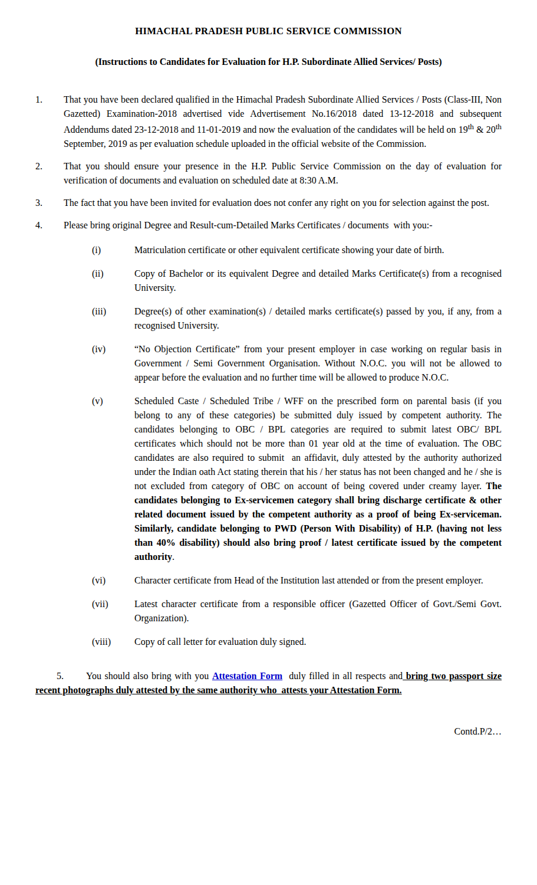HIMACHAL PRADESH PUBLIC SERVICE COMMISSION
(Instructions to Candidates for Evaluation for H.P. Subordinate Allied Services/ Posts)
That you have been declared qualified in the Himachal Pradesh Subordinate Allied Services / Posts (Class-III, Non Gazetted) Examination-2018 advertised vide Advertisement No.16/2018 dated 13-12-2018 and subsequent Addendums dated 23-12-2018 and 11-01-2019 and now the evaluation of the candidates will be held on 19th & 20th September, 2019 as per evaluation schedule uploaded in the official website of the Commission.
That you should ensure your presence in the H.P. Public Service Commission on the day of evaluation for verification of documents and evaluation on scheduled date at 8:30 A.M.
The fact that you have been invited for evaluation does not confer any right on you for selection against the post.
Please bring original Degree and Result-cum-Detailed Marks Certificates / documents with you:-
Matriculation certificate or other equivalent certificate showing your date of birth.
Copy of Bachelor or its equivalent Degree and detailed Marks Certificate(s) from a recognised University.
Degree(s) of other examination(s) / detailed marks certificate(s) passed by you, if any, from a recognised University.
“No Objection Certificate” from your present employer in case working on regular basis in Government / Semi Government Organisation. Without N.O.C. you will not be allowed to appear before the evaluation and no further time will be allowed to produce N.O.C.
Scheduled Caste / Scheduled Tribe / WFF on the prescribed form on parental basis (if you belong to any of these categories) be submitted duly issued by competent authority. The candidates belonging to OBC / BPL categories are required to submit latest OBC/ BPL certificates which should not be more than 01 year old at the time of evaluation. The OBC candidates are also required to submit an affidavit, duly attested by the authority authorized under the Indian oath Act stating therein that his / her status has not been changed and he / she is not excluded from category of OBC on account of being covered under creamy layer. The candidates belonging to Ex-servicemen category shall bring discharge certificate & other related document issued by the competent authority as a proof of being Ex-serviceman. Similarly, candidate belonging to PWD (Person With Disability) of H.P. (having not less than 40% disability) should also bring proof / latest certificate issued by the competent authority.
Character certificate from Head of the Institution last attended or from the present employer.
Latest character certificate from a responsible officer (Gazetted Officer of Govt./Semi Govt. Organization).
Copy of call letter for evaluation duly signed.
5. You should also bring with you Attestation Form duly filled in all respects and bring two passport size recent photographs duly attested by the same authority who attests your Attestation Form.
Contd.P/2…